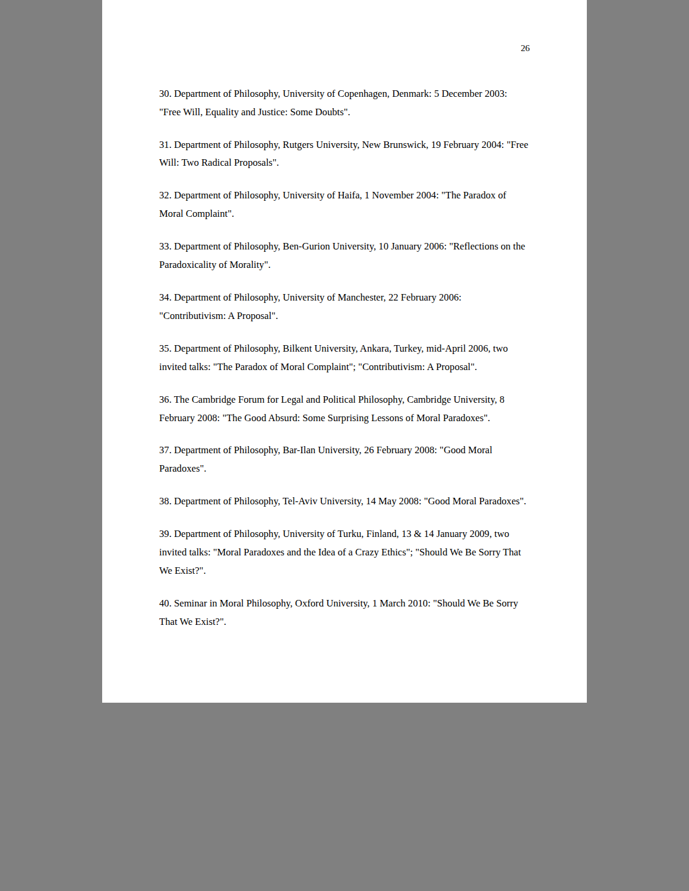26
30. Department of Philosophy, University of Copenhagen, Denmark: 5 December 2003: "Free Will, Equality and Justice: Some Doubts".
31. Department of Philosophy, Rutgers University, New Brunswick, 19 February 2004: "Free Will: Two Radical Proposals".
32. Department of Philosophy, University of Haifa, 1 November 2004: "The Paradox of Moral Complaint".
33. Department of Philosophy, Ben-Gurion University, 10 January 2006: "Reflections on the Paradoxicality of Morality".
34. Department of Philosophy, University of Manchester, 22 February 2006: "Contributivism: A Proposal".
35. Department of Philosophy, Bilkent University, Ankara, Turkey, mid-April 2006, two invited talks: "The Paradox of Moral Complaint"; "Contributivism: A Proposal".
36. The Cambridge Forum for Legal and Political Philosophy, Cambridge University, 8 February 2008: "The Good Absurd: Some Surprising Lessons of Moral Paradoxes".
37. Department of Philosophy, Bar-Ilan University, 26 February 2008: "Good Moral Paradoxes".
38. Department of Philosophy, Tel-Aviv University, 14 May 2008: "Good Moral Paradoxes".
39. Department of Philosophy, University of Turku, Finland, 13 & 14 January 2009, two invited talks: "Moral Paradoxes and the Idea of a Crazy Ethics"; "Should We Be Sorry That We Exist?".
40. Seminar in Moral Philosophy, Oxford University, 1 March 2010: "Should We Be Sorry That We Exist?".